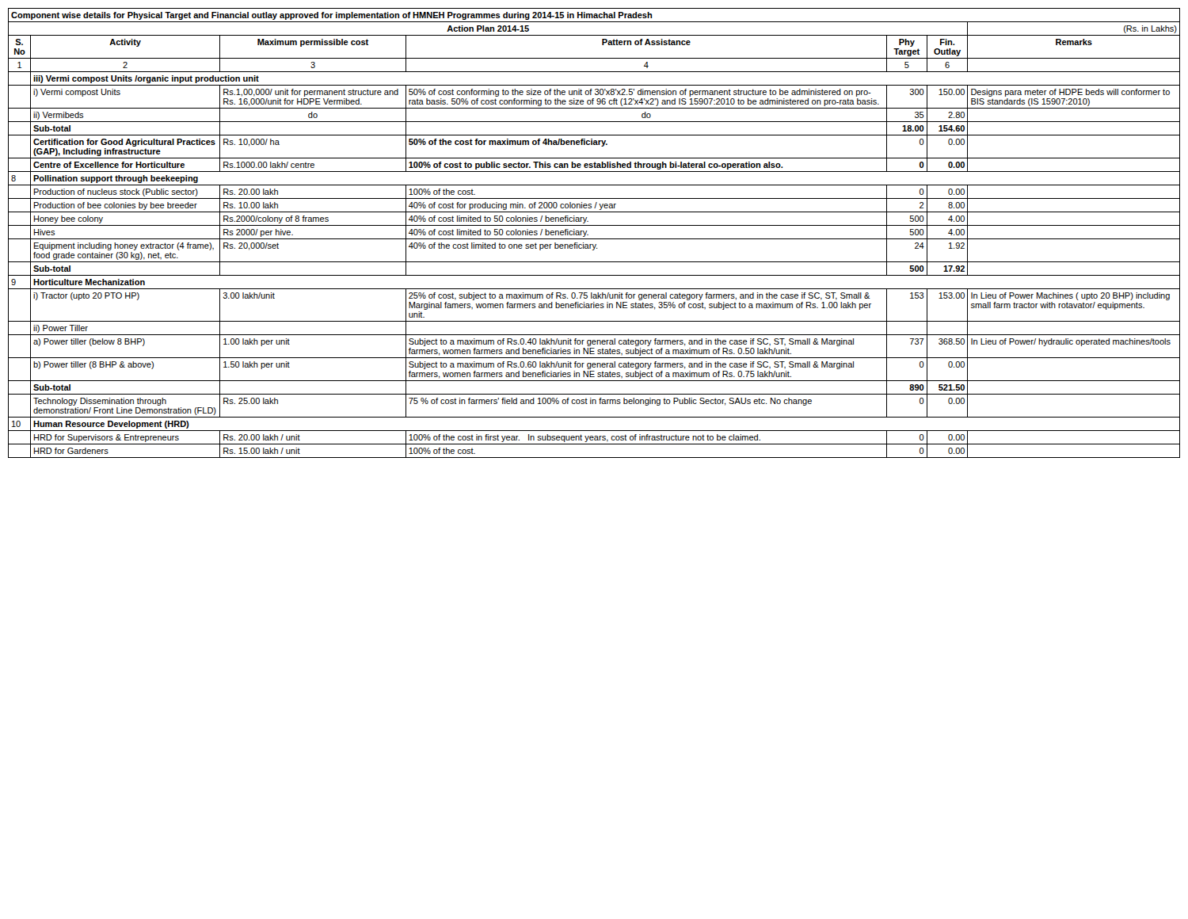| Component wise details for Physical Target and Financial outlay approved for implementation of HMNEH Programmes during 2014-15 in Himachal Pradesh |
| Action Plan 2014-15 | (Rs. in Lakhs) |
| S. No | Activity | Maximum permissible cost | Pattern of Assistance | Phy Target | Fin. Outlay | Remarks |
| 1 | 2 | 3 | 4 | 5 | 6 | |
| | iii) Vermi compost Units /organic input production unit |
| | i) Vermi compost Units | Rs.1,00,000/ unit for permanent structure and Rs. 16,000/unit for HDPE Vermibed. | 50% of cost conforming to the size of the unit of 30'x8'x2.5' dimension of permanent structure to be administered on pro-rata basis. 50% of cost conforming to the size of 96 cft (12'x4'x2') and IS 15907:2010 to be administered on pro-rata basis. | 300 | 150.00 | Designs para meter of HDPE beds will conformer to BIS standards (IS 15907:2010) |
| | ii) Vermibeds | do | do | 35 | 2.80 | |
| | Sub-total | | | 18.00 | 154.60 | |
| | Certification for Good Agricultural Practices (GAP), Including infrastructure | Rs. 10,000/ ha | 50% of the cost for maximum of 4ha/beneficiary. | 0 | 0.00 | |
| | Centre of Excellence for Horticulture | Rs.1000.00 lakh/ centre | 100% of cost to public sector. This can be established through bi-lateral co-operation also. | 0 | 0.00 | |
| 8 | Pollination support through beekeeping |
| | Production of nucleus stock (Public sector) | Rs. 20.00 lakh | 100% of the cost. | 0 | 0.00 | |
| | Production of bee colonies by bee breeder | Rs. 10.00 lakh | 40% of cost for producing min. of 2000 colonies / year | 2 | 8.00 | |
| | Honey bee colony | Rs.2000/colony of 8 frames | 40% of cost limited to 50 colonies / beneficiary. | 500 | 4.00 | |
| | Hives | Rs 2000/ per hive. | 40% of cost limited to 50 colonies / beneficiary. | 500 | 4.00 | |
| | Equipment including honey extractor (4 frame), food grade container (30 kg), net, etc. | Rs. 20,000/set | 40% of the cost limited to one set per beneficiary. | 24 | 1.92 | |
| | Sub-total | | | 500 | 17.92 | |
| 9 | Horticulture Mechanization |
| | i) Tractor (upto 20 PTO HP) | 3.00 lakh/unit | 25% of cost, subject to a maximum of Rs. 0.75 lakh/unit for general category farmers, and in the case if SC, ST, Small & Marginal famers, women farmers and beneficiaries in NE states, 35% of cost, subject to a maximum of Rs. 1.00 lakh per unit. | 153 | 153.00 | In Lieu of Power Machines ( upto 20 BHP) including small farm tractor with rotavator/ equipments. |
| | ii) Power Tiller | | | | | |
| | a) Power tiller (below 8 BHP) | 1.00 lakh per unit | Subject to a maximum of Rs.0.40 lakh/unit for general category farmers, and in the case if SC, ST, Small & Marginal farmers, women farmers and beneficiaries in NE states, subject of a maximum of Rs. 0.50 lakh/unit. | 737 | 368.50 | In Lieu of Power/ hydraulic operated machines/tools |
| | b) Power tiller (8 BHP & above) | 1.50 lakh per unit | Subject to a maximum of Rs.0.60 lakh/unit for general category farmers, and in the case if SC, ST, Small & Marginal farmers, women farmers and beneficiaries in NE states, subject of a maximum of Rs. 0.75 lakh/unit. | 0 | 0.00 | |
| | Sub-total | | | 890 | 521.50 | |
| | Technology Dissemination through demonstration/ Front Line Demonstration (FLD) | Rs. 25.00 lakh | 75 % of cost in farmers' field and 100% of cost in farms belonging to Public Sector, SAUs etc. No change | 0 | 0.00 | |
| 10 | Human Resource Development (HRD) |
| | HRD for Supervisors & Entrepreneurs | Rs. 20.00 lakh / unit | 100% of the cost in first year. In subsequent years, cost of infrastructure not to be claimed. | 0 | 0.00 | |
| | HRD for Gardeners | Rs. 15.00 lakh / unit | 100% of the cost. | 0 | 0.00 | |